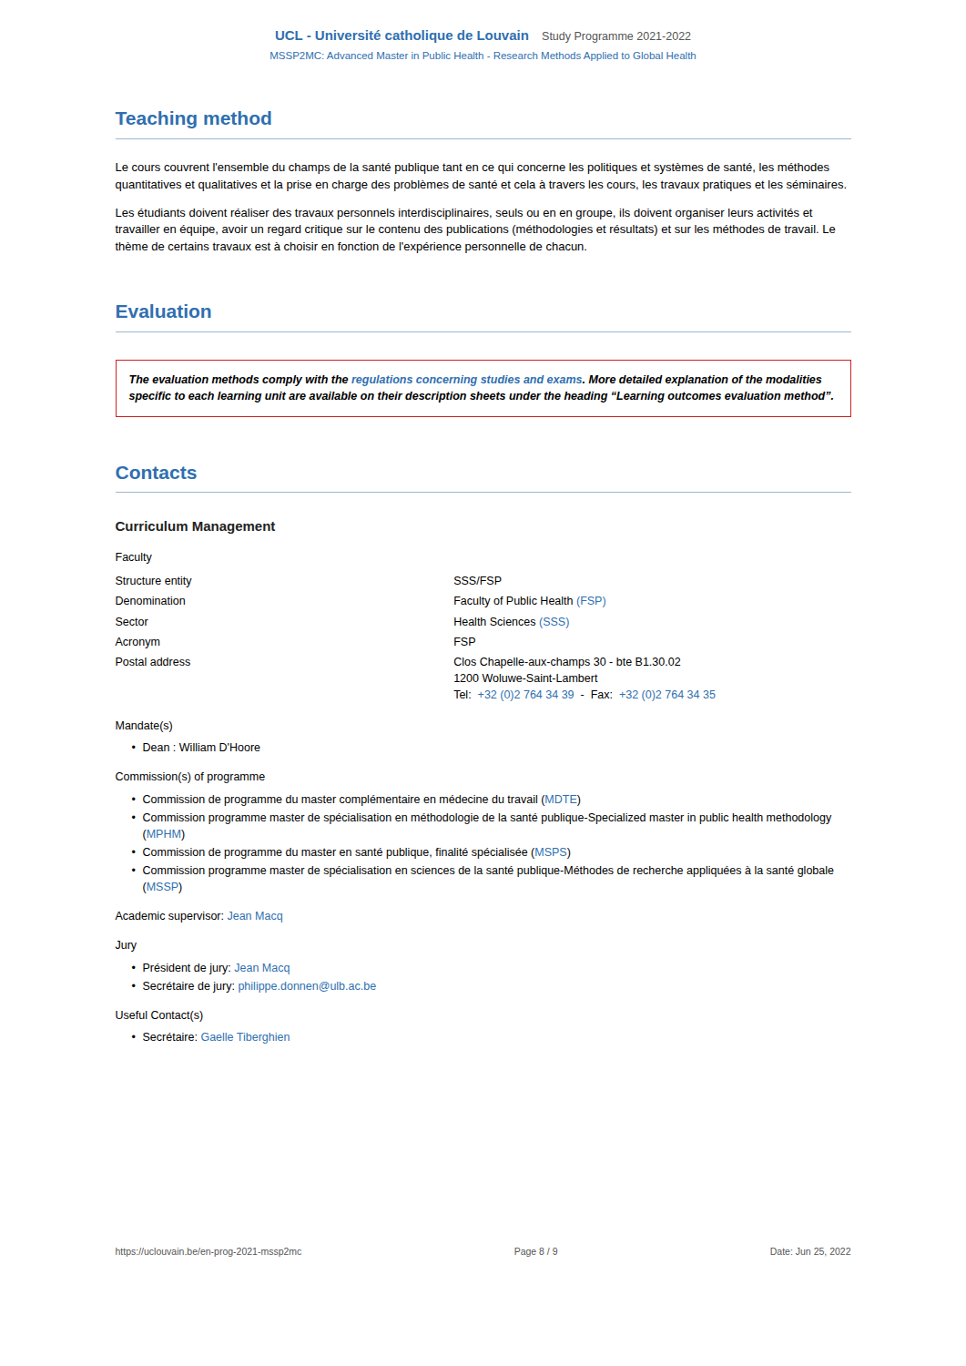UCL - Université catholique de Louvain Study Programme 2021-2022
MSSP2MC: Advanced Master in Public Health - Research Methods Applied to Global Health
Teaching method
Le cours couvrent l'ensemble du champs de la santé publique tant en ce qui concerne les politiques et systèmes de santé, les méthodes quantitatives et qualitatives et la prise en charge des problèmes de santé et cela à travers les cours, les travaux pratiques et les séminaires.
Les étudiants doivent réaliser des travaux personnels interdisciplinaires, seuls ou en en groupe, ils doivent organiser leurs activités et travailler en équipe, avoir un regard critique sur le contenu des publications (méthodologies et résultats) et sur les méthodes de travail. Le thème de certains travaux est à choisir en fonction de l'expérience personnelle de chacun.
Evaluation
The evaluation methods comply with the regulations concerning studies and exams. More detailed explanation of the modalities specific to each learning unit are available on their description sheets under the heading “Learning outcomes evaluation method”.
Contacts
Curriculum Management
Faculty
| Structure entity | SSS/FSP |
| Denomination | Faculty of Public Health (FSP) |
| Sector | Health Sciences (SSS) |
| Acronym | FSP |
| Postal address | Clos Chapelle-aux-champs 30 - bte B1.30.02 1200 Woluwe-Saint-Lambert Tel: +32 (0)2 764 34 39 - Fax: +32 (0)2 764 34 35 |
Mandate(s)
Dean : William D'Hoore
Commission(s) of programme
Commission de programme du master complémentaire en médecine du travail (MDTE)
Commission programme master de spécialisation en méthodologie de la santé publique-Specialized master in public health methodology (MPHM)
Commission de programme du master en santé publique, finalité spécialisée (MSPS)
Commission programme master de spécialisation en sciences de la santé publique-Méthodes de recherche appliquées à la santé globale (MSSP)
Academic supervisor: Jean Macq
Jury
Président de jury: Jean Macq
Secrétaire de jury: philippe.donnen@ulb.ac.be
Useful Contact(s)
Secrétaire: Gaelle Tiberghien
https://uclouvain.be/en-prog-2021-mssp2mc
Page 8 / 9
Date: Jun 25, 2022